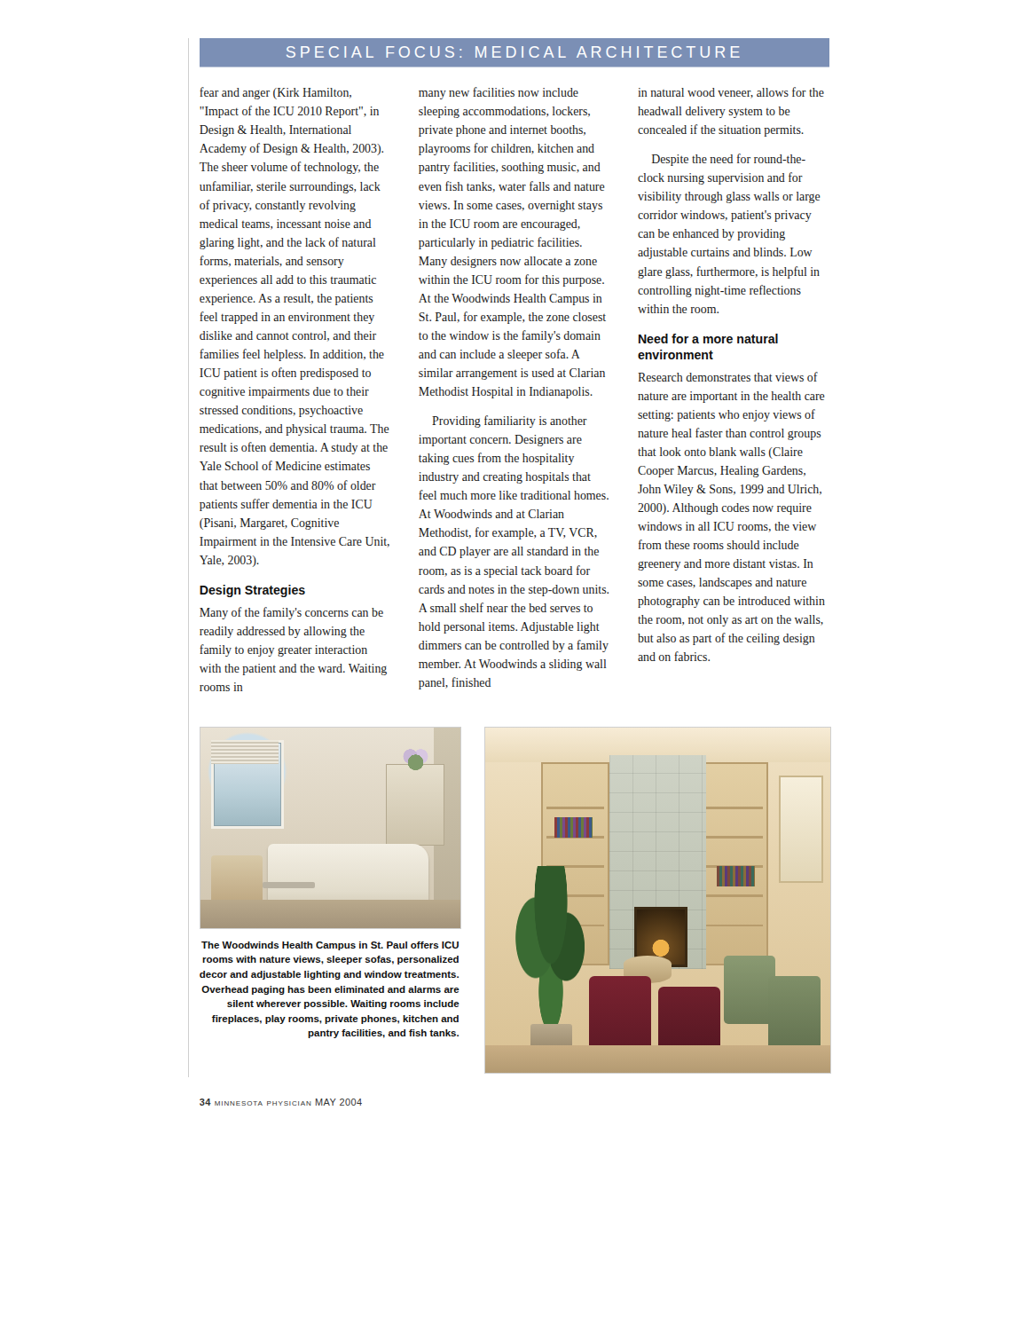SPECIAL FOCUS: MEDICAL ARCHITECTURE
fear and anger (Kirk Hamilton, "Impact of the ICU 2010 Report", in Design & Health, International Academy of Design & Health, 2003). The sheer volume of technology, the unfamiliar, sterile surroundings, lack of privacy, constantly revolving medical teams, incessant noise and glaring light, and the lack of natural forms, materials, and sensory experiences all add to this traumatic experience. As a result, the patients feel trapped in an environment they dislike and cannot control, and their families feel helpless. In addition, the ICU patient is often predisposed to cognitive impairments due to their stressed conditions, psychoactive medications, and physical trauma. The result is often dementia. A study at the Yale School of Medicine estimates that between 50% and 80% of older patients suffer dementia in the ICU (Pisani, Margaret, Cognitive Impairment in the Intensive Care Unit, Yale, 2003).
Design Strategies
Many of the family's concerns can be readily addressed by allowing the family to enjoy greater interaction with the patient and the ward. Waiting rooms in
many new facilities now include sleeping accommodations, lockers, private phone and internet booths, playrooms for children, kitchen and pantry facilities, soothing music, and even fish tanks, water falls and nature views. In some cases, overnight stays in the ICU room are encouraged, particularly in pediatric facilities. Many designers now allocate a zone within the ICU room for this purpose. At the Woodwinds Health Campus in St. Paul, for example, the zone closest to the window is the family's domain and can include a sleeper sofa. A similar arrangement is used at Clarian Methodist Hospital in Indianapolis.
Providing familiarity is another important concern. Designers are taking cues from the hospitality industry and creating hospitals that feel much more like traditional homes. At Woodwinds and at Clarian Methodist, for example, a TV, VCR, and CD player are all standard in the room, as is a special tack board for cards and notes in the step-down units. A small shelf near the bed serves to hold personal items. Adjustable light dimmers can be controlled by a family member. At Woodwinds a sliding wall panel, finished
in natural wood veneer, allows for the headwall delivery system to be concealed if the situation permits.
Despite the need for round-the-clock nursing supervision and for visibility through glass walls or large corridor windows, patient's privacy can be enhanced by providing adjustable curtains and blinds. Low glare glass, furthermore, is helpful in controlling night-time reflections within the room.
Need for a more natural
environment
Research demonstrates that views of nature are important in the health care setting: patients who enjoy views of nature heal faster than control groups that look onto blank walls (Claire Cooper Marcus, Healing Gardens, John Wiley & Sons, 1999 and Ulrich, 2000). Although codes now require windows in all ICU rooms, the view from these rooms should include greenery and more distant vistas. In some cases, landscapes and nature photography can be introduced within the room, not only as art on the walls, but also as part of the ceiling design and on fabrics.
The Woodwinds Health Campus in St. Paul offers ICU rooms with nature views, sleeper sofas, personalized decor and adjustable lighting and window treatments. Overhead paging has been eliminated and alarms are silent wherever possible. Waiting rooms include fireplaces, play rooms, private phones, kitchen and pantry facilities, and fish tanks.
34 MINNESOTA PHYSICIAN MAY 2004